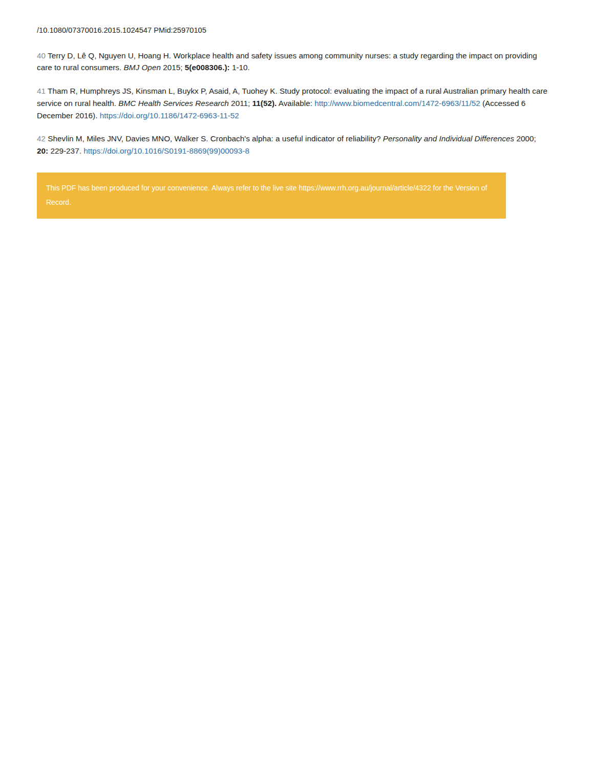/10.1080/07370016.2015.1024547 PMid:25970105
40 Terry D, Lê Q, Nguyen U, Hoang H. Workplace health and safety issues among community nurses: a study regarding the impact on providing care to rural consumers. BMJ Open 2015; 5(e008306.): 1-10.
41 Tham R, Humphreys JS, Kinsman L, Buykx P, Asaid, A, Tuohey K. Study protocol: evaluating the impact of a rural Australian primary health care service on rural health. BMC Health Services Research 2011; 11(52). Available: http://www.biomedcentral.com/1472-6963/11/52 (Accessed 6 December 2016). https://doi.org/10.1186/1472-6963-11-52
42 Shevlin M, Miles JNV, Davies MNO, Walker S. Cronbach's alpha: a useful indicator of reliability? Personality and Individual Differences 2000; 20: 229-237. https://doi.org/10.1016/S0191-8869(99)00093-8
This PDF has been produced for your convenience. Always refer to the live site https://www.rrh.org.au/journal/article/4322 for the Version of Record.